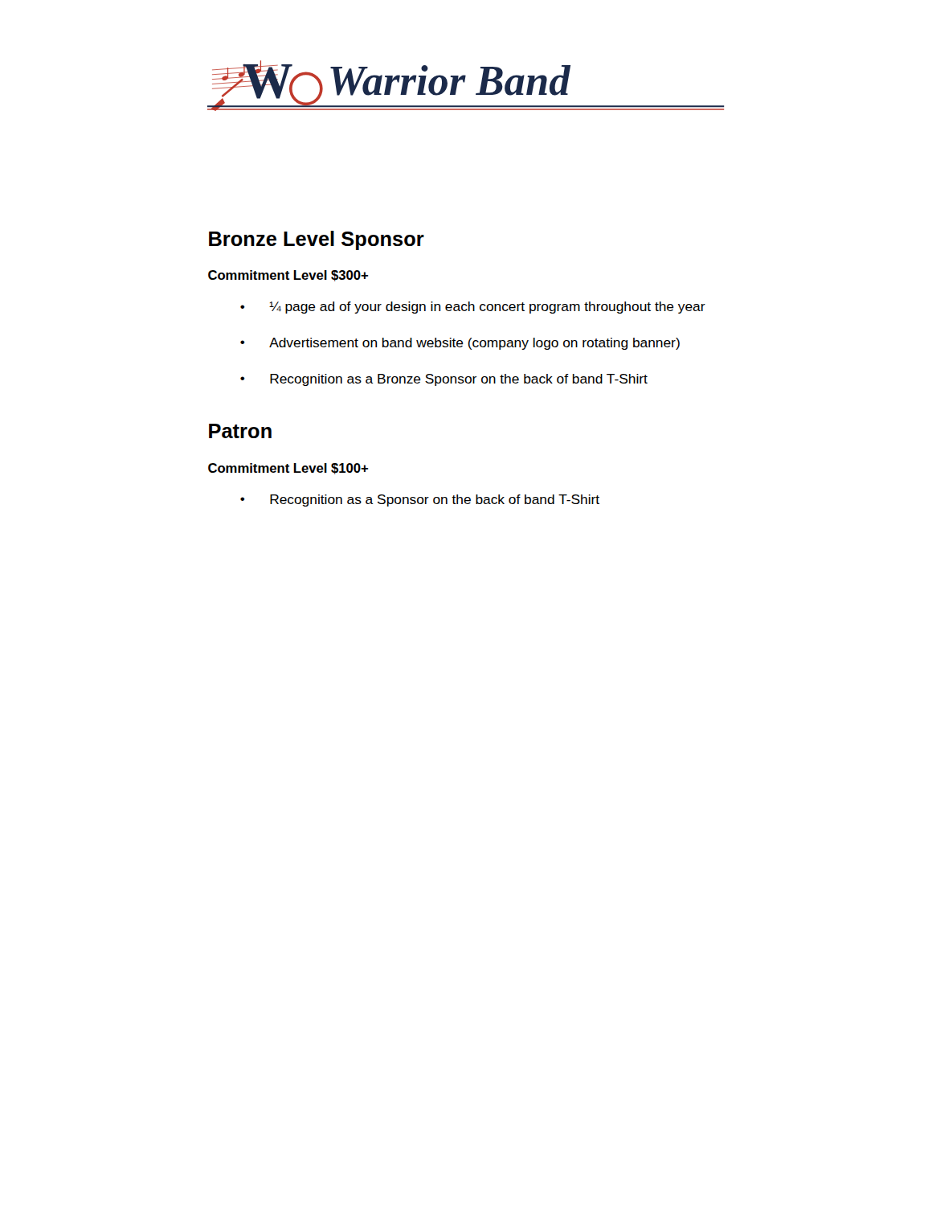W Warrior Band
Bronze Level Sponsor
Commitment Level $300+
¼ page ad of your design in each concert program throughout the year
Advertisement on band website (company logo on rotating banner)
Recognition as a Bronze Sponsor on the back of band T-Shirt
Patron
Commitment Level $100+
Recognition as a Sponsor on the back of band T-Shirt